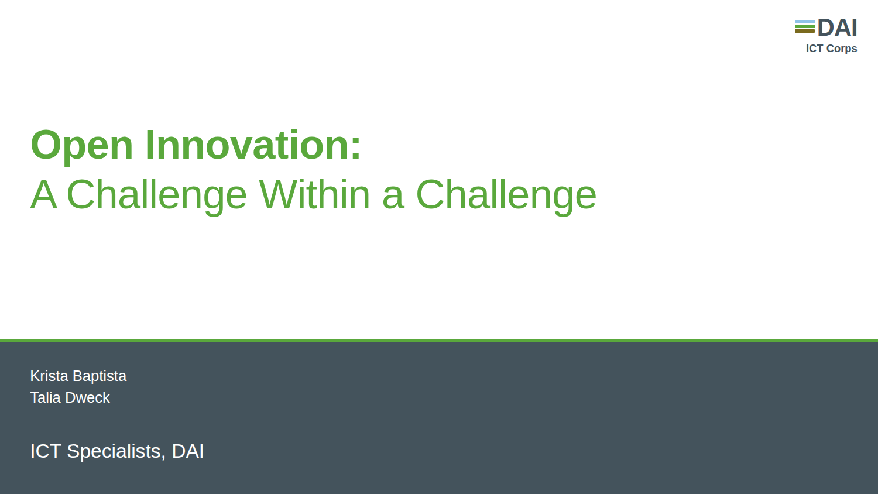DAI ICT Corps
Open Innovation: A Challenge Within a Challenge
Krista Baptista
Talia Dweck
ICT Specialists, DAI